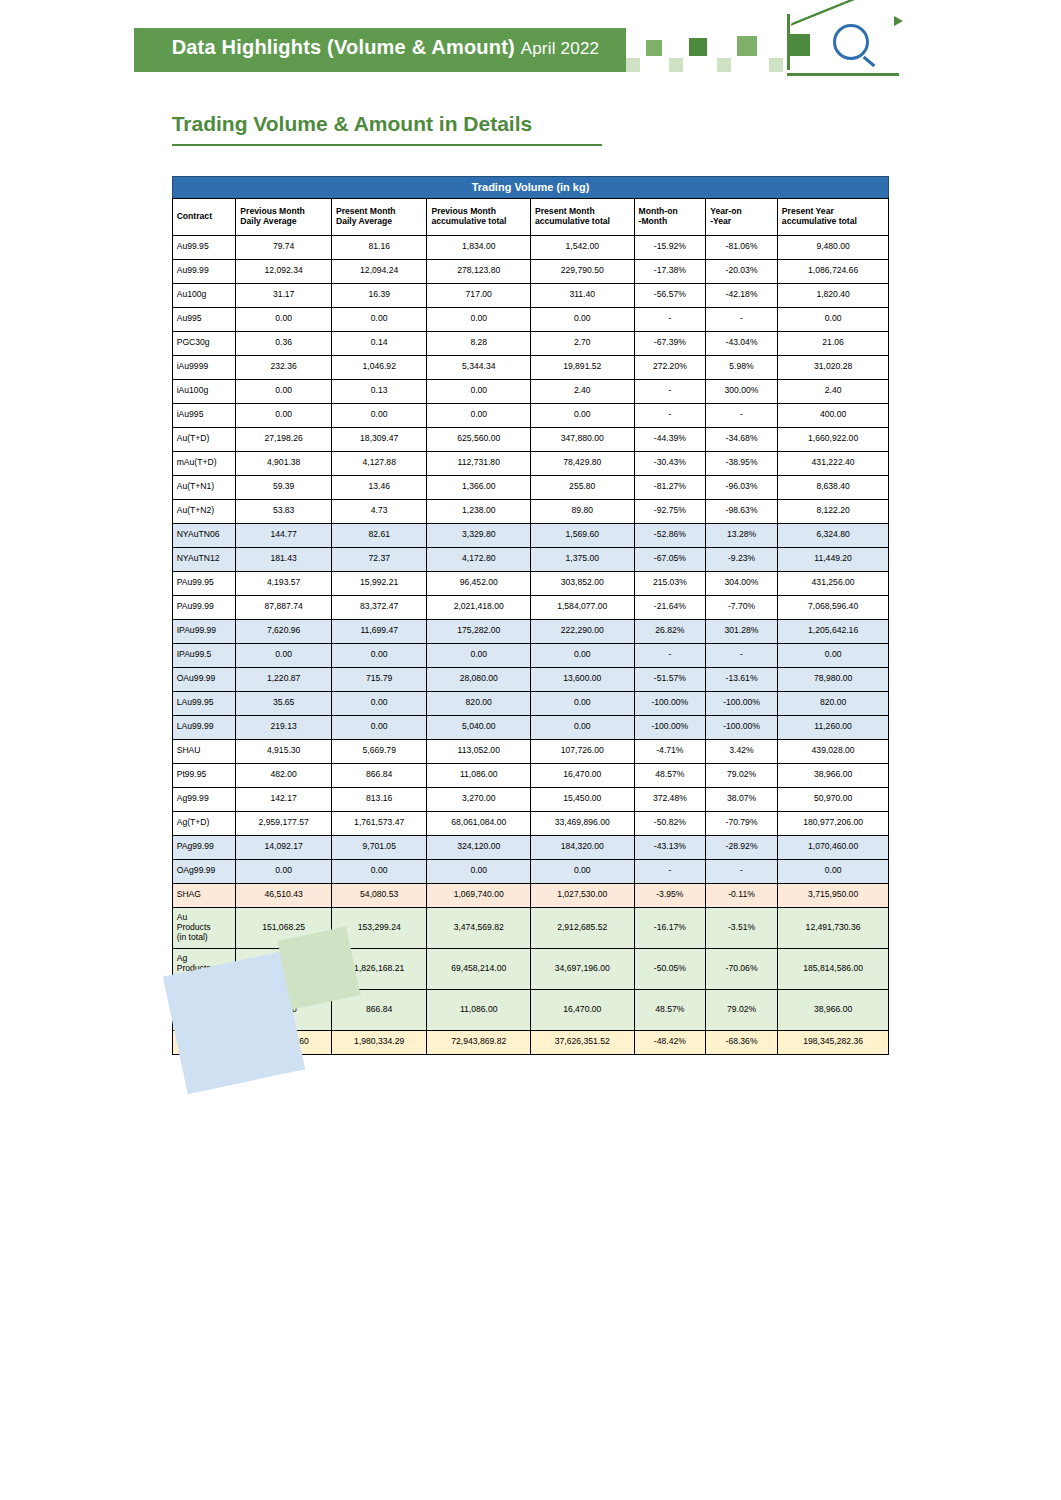Data Highlights (Volume & Amount) April 2022
Trading Volume & Amount in Details
Trading Volume (in kg)
| Contract | Previous Month Daily Average | Present Month Daily Average | Previous Month accumulative total | Present Month accumulative total | Month-on -Month | Year-on -Year | Present Year accumulative total |
| --- | --- | --- | --- | --- | --- | --- | --- |
| Au99.95 | 79.74 | 81.16 | 1,834.00 | 1,542.00 | -15.92% | -81.06% | 9,480.00 |
| Au99.99 | 12,092.34 | 12,094.24 | 278,123.80 | 229,790.50 | -17.38% | -20.03% | 1,086,724.66 |
| Au100g | 31.17 | 16.39 | 717.00 | 311.40 | -56.57% | -42.18% | 1,820.40 |
| Au995 | 0.00 | 0.00 | 0.00 | 0.00 | - | - | 0.00 |
| PGC30g | 0.36 | 0.14 | 8.28 | 2.70 | -67.39% | -43.04% | 21.06 |
| iAu9999 | 232.36 | 1,046.92 | 5,344.34 | 19,891.52 | 272.20% | 5.98% | 31,020.28 |
| iAu100g | 0.00 | 0.13 | 0.00 | 2.40 | - | 300.00% | 2.40 |
| iAu995 | 0.00 | 0.00 | 0.00 | 0.00 | - | - | 400.00 |
| Au(T+D) | 27,198.26 | 18,309.47 | 625,560.00 | 347,880.00 | -44.39% | -34.68% | 1,660,922.00 |
| mAu(T+D) | 4,901.38 | 4,127.88 | 112,731.80 | 78,429.80 | -30.43% | -38.95% | 431,222.40 |
| Au(T+N1) | 59.39 | 13.46 | 1,366.00 | 255.80 | -81.27% | -96.03% | 8,638.40 |
| Au(T+N2) | 53.83 | 4.73 | 1,238.00 | 89.80 | -92.75% | -98.63% | 8,122.20 |
| NYAuTN06 | 144.77 | 82.61 | 3,329.80 | 1,569.60 | -52.86% | 13.28% | 6,324.80 |
| NYAuTN12 | 181.43 | 72.37 | 4,172.80 | 1,375.00 | -67.05% | -9.23% | 11,449.20 |
| PAu99.95 | 4,193.57 | 15,992.21 | 96,452.00 | 303,852.00 | 215.03% | 304.00% | 431,256.00 |
| PAu99.99 | 87,887.74 | 83,372.47 | 2,021,418.00 | 1,584,077.00 | -21.64% | -7.70% | 7,068,596.40 |
| IPAu99.99 | 7,620.96 | 11,699.47 | 175,282.00 | 222,290.00 | 26.82% | 301.28% | 1,205,642.16 |
| IPAu99.5 | 0.00 | 0.00 | 0.00 | 0.00 | - | - | 0.00 |
| OAu99.99 | 1,220.87 | 715.79 | 28,080.00 | 13,600.00 | -51.57% | -13.61% | 78,980.00 |
| LAu99.95 | 35.65 | 0.00 | 820.00 | 0.00 | -100.00% | -100.00% | 820.00 |
| LAu99.99 | 219.13 | 0.00 | 5,040.00 | 0.00 | -100.00% | -100.00% | 11,260.00 |
| SHAU | 4,915.30 | 5,669.79 | 113,052.00 | 107,726.00 | -4.71% | 3.42% | 439,028.00 |
| Pt99.95 | 482.00 | 866.84 | 11,086.00 | 16,470.00 | 48.57% | 79.02% | 38,966.00 |
| Ag99.99 | 142.17 | 813.16 | 3,270.00 | 15,450.00 | 372.48% | 38.07% | 50,970.00 |
| Ag(T+D) | 2,959,177.57 | 1,761,573.47 | 68,061,084.00 | 33,469,896.00 | -50.82% | -70.79% | 180,977,206.00 |
| PAg99.99 | 14,092.17 | 9,701.05 | 324,120.00 | 184,320.00 | -43.13% | -28.92% | 1,070,460.00 |
| OAg99.99 | 0.00 | 0.00 | 0.00 | 0.00 | - | - | 0.00 |
| SHAG | 46,510.43 | 54,080.53 | 1,069,740.00 | 1,027,530.00 | -3.95% | -0.11% | 3,715,950.00 |
| Au Products (in total) | 151,068.25 | 153,299.24 | 3,474,569.82 | 2,912,685.52 | -16.17% | -3.51% | 12,491,730.36 |
| Ag Products (in total) | 3,019,922.35 | 1,826,168.21 | 69,458,214.00 | 34,697,196.00 | -50.05% | -70.06% | 185,814,586.00 |
| Pt Products (in total) | 482.00 | 866.84 | 11,086.00 | 16,470.00 | 48.57% | 79.02% | 38,966.00 |
| Total | 3,171,472.60 | 1,980,334.29 | 72,943,869.82 | 37,626,351.52 | -48.42% | -68.36% | 198,345,282.36 |